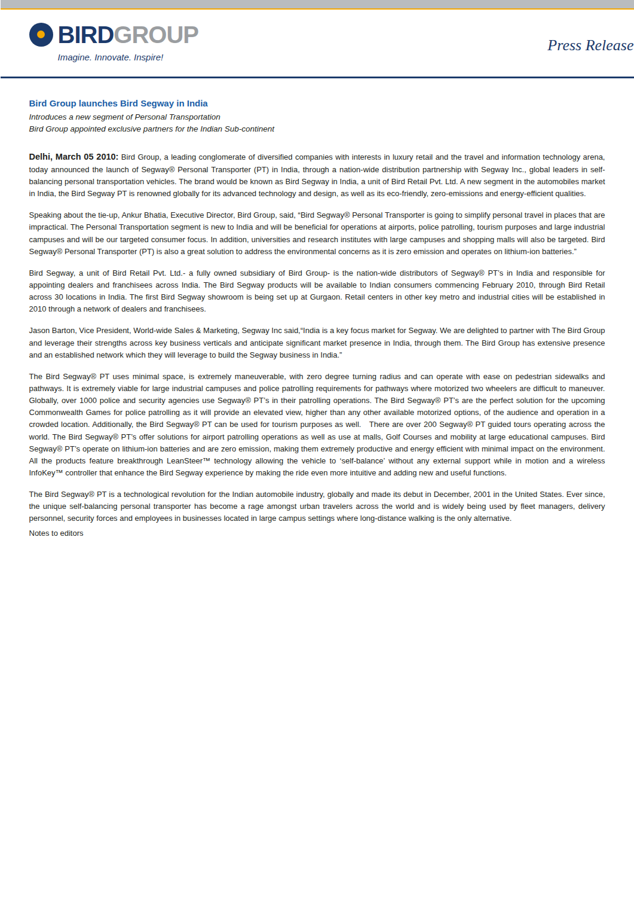BIRD GROUP
Imagine. Innovate. Inspire!
Press Release
Bird Group launches Bird Segway in India
Introduces a new segment of Personal Transportation
Bird Group appointed exclusive partners for the Indian Sub-continent
Delhi, March 05 2010: Bird Group, a leading conglomerate of diversified companies with interests in luxury retail and the travel and information technology arena, today announced the launch of Segway® Personal Transporter (PT) in India, through a nation-wide distribution partnership with Segway Inc., global leaders in self-balancing personal transportation vehicles. The brand would be known as Bird Segway in India, a unit of Bird Retail Pvt. Ltd. A new segment in the automobiles market in India, the Bird Segway PT is renowned globally for its advanced technology and design, as well as its eco-friendly, zero-emissions and energy-efficient qualities.
Speaking about the tie-up, Ankur Bhatia, Executive Director, Bird Group, said, “Bird Segway® Personal Transporter is going to simplify personal travel in places that are impractical. The Personal Transportation segment is new to India and will be beneficial for operations at airports, police patrolling, tourism purposes and large industrial campuses and will be our targeted consumer focus. In addition, universities and research institutes with large campuses and shopping malls will also be targeted. Bird Segway® Personal Transporter (PT) is also a great solution to address the environmental concerns as it is zero emission and operates on lithium-ion batteries.”
Bird Segway, a unit of Bird Retail Pvt. Ltd.- a fully owned subsidiary of Bird Group- is the nation-wide distributors of Segway® PT’s in India and responsible for appointing dealers and franchisees across India. The Bird Segway products will be available to Indian consumers commencing February 2010, through Bird Retail across 30 locations in India. The first Bird Segway showroom is being set up at Gurgaon. Retail centers in other key metro and industrial cities will be established in 2010 through a network of dealers and franchisees.
Jason Barton, Vice President, World-wide Sales & Marketing, Segway Inc said,“India is a key focus market for Segway. We are delighted to partner with The Bird Group and leverage their strengths across key business verticals and anticipate significant market presence in India, through them. The Bird Group has extensive presence and an established network which they will leverage to build the Segway business in India.”
The Bird Segway® PT uses minimal space, is extremely maneuverable, with zero degree turning radius and can operate with ease on pedestrian sidewalks and pathways. It is extremely viable for large industrial campuses and police patrolling requirements for pathways where motorized two wheelers are difficult to maneuver. Globally, over 1000 police and security agencies use Segway® PT’s in their patrolling operations. The Bird Segway® PT’s are the perfect solution for the upcoming Commonwealth Games for police patrolling as it will provide an elevated view, higher than any other available motorized options, of the audience and operation in a crowded location. Additionally, the Bird Segway® PT can be used for tourism purposes as well. There are over 200 Segway® PT guided tours operating across the world. The Bird Segway® PT’s offer solutions for airport patrolling operations as well as use at malls, Golf Courses and mobility at large educational campuses. Bird Segway® PT’s operate on lithium-ion batteries and are zero emission, making them extremely productive and energy efficient with minimal impact on the environment. All the products feature breakthrough LeanSteer™ technology allowing the vehicle to ‘self-balance’ without any external support while in motion and a wireless InfoKey™ controller that enhance the Bird Segway experience by making the ride even more intuitive and adding new and useful functions.
The Bird Segway® PT is a technological revolution for the Indian automobile industry, globally and made its debut in December, 2001 in the United States. Ever since, the unique self-balancing personal transporter has become a rage amongst urban travelers across the world and is widely being used by fleet managers, delivery personnel, security forces and employees in businesses located in large campus settings where long-distance walking is the only alternative.
Notes to editors